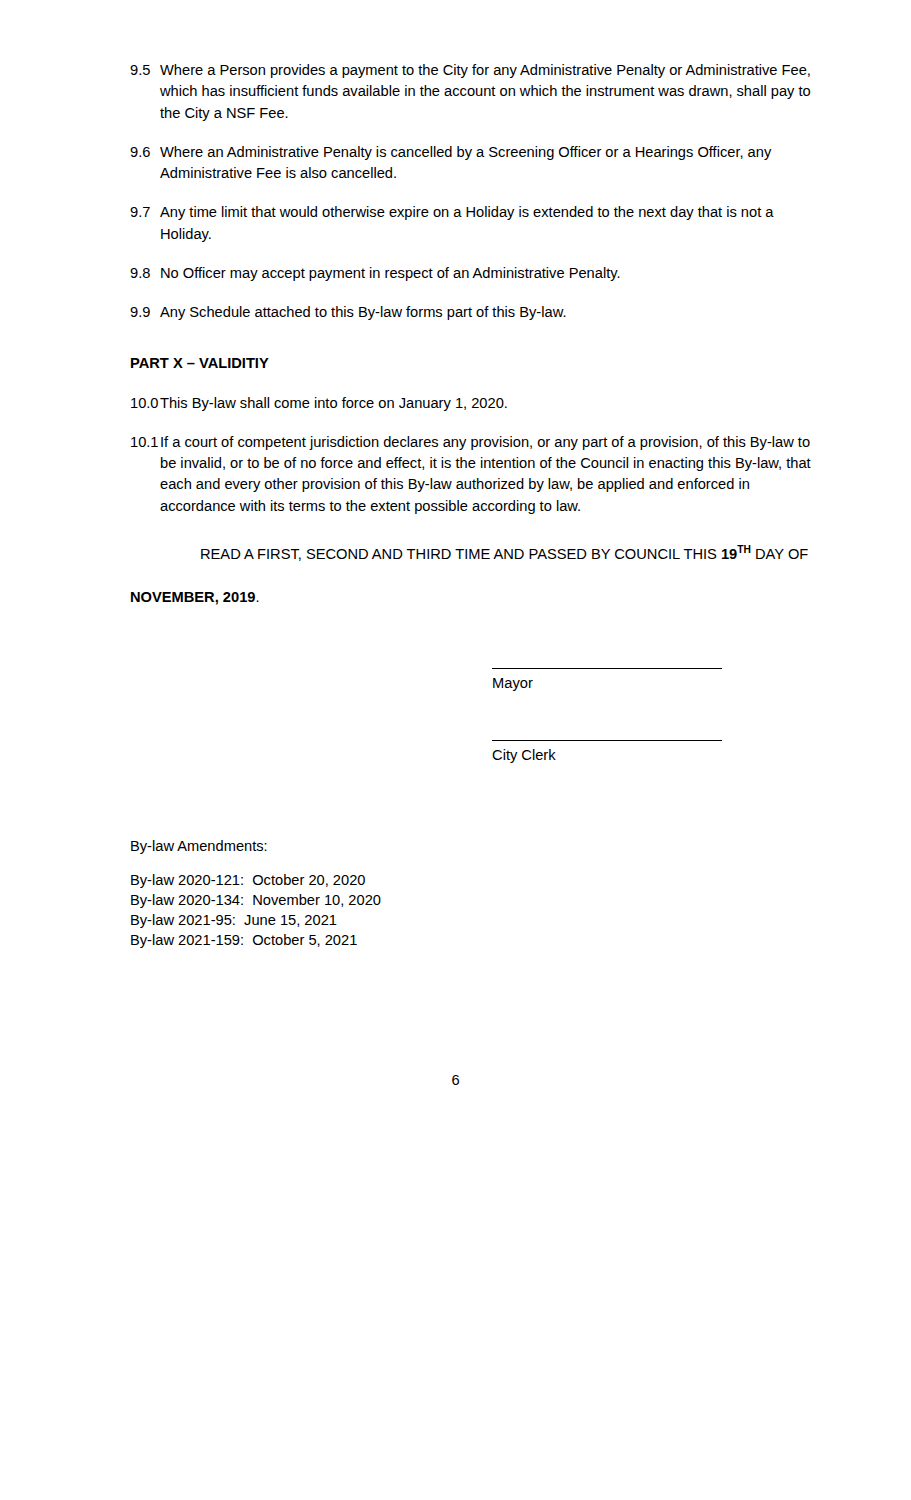9.5
Where a Person provides a payment to the City for any Administrative Penalty or Administrative Fee, which has insufficient funds available in the account on which the instrument was drawn, shall pay to the City a NSF Fee.
9.6
Where an Administrative Penalty is cancelled by a Screening Officer or a Hearings Officer, any Administrative Fee is also cancelled.
9.7
Any time limit that would otherwise expire on a Holiday is extended to the next day that is not a Holiday.
9.8
No Officer may accept payment in respect of an Administrative Penalty.
9.9
Any Schedule attached to this By-law forms part of this By-law.
PART X – VALIDITIY
10.0
This By-law shall come into force on January 1, 2020.
10.1
If a court of competent jurisdiction declares any provision, or any part of a provision, of this By-law to be invalid, or to be of no force and effect, it is the intention of the Council in enacting this By-law, that each and every other provision of this By-law authorized by law, be applied and enforced in accordance with its terms to the extent possible according to law.
READ A FIRST, SECOND AND THIRD TIME AND PASSED BY COUNCIL THIS 19TH DAY OF
NOVEMBER, 2019.
Mayor
City Clerk
By-law Amendments:
By-law 2020-121: October 20, 2020
By-law 2020-134: November 10, 2020
By-law 2021-95: June 15, 2021
By-law 2021-159: October 5, 2021
6